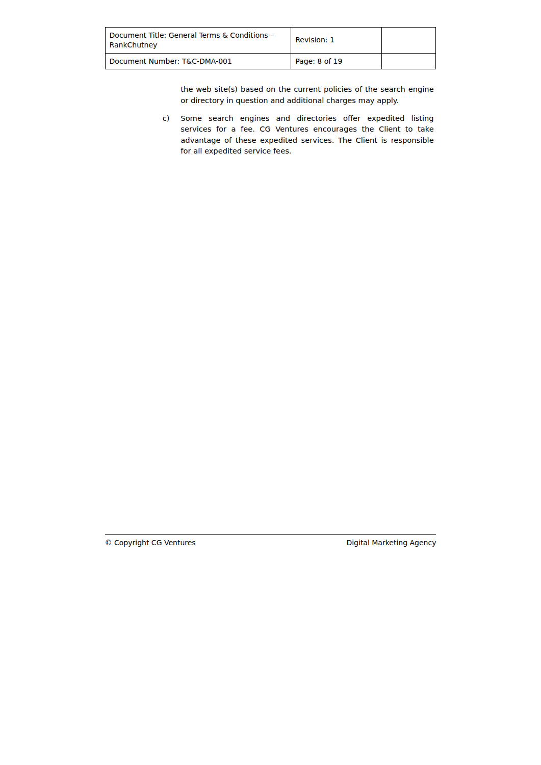| Document Title: General Terms & Conditions – RankChutney | Revision: 1 | |
| Document Number: T&C-DMA-001 | Page: 8 of 19 | |
the web site(s) based on the current policies of the search engine or directory in question and additional charges may apply.
c) Some search engines and directories offer expedited listing services for a fee. CG Ventures encourages the Client to take advantage of these expedited services. The Client is responsible for all expedited service fees.
© Copyright CG Ventures Digital Marketing Agency